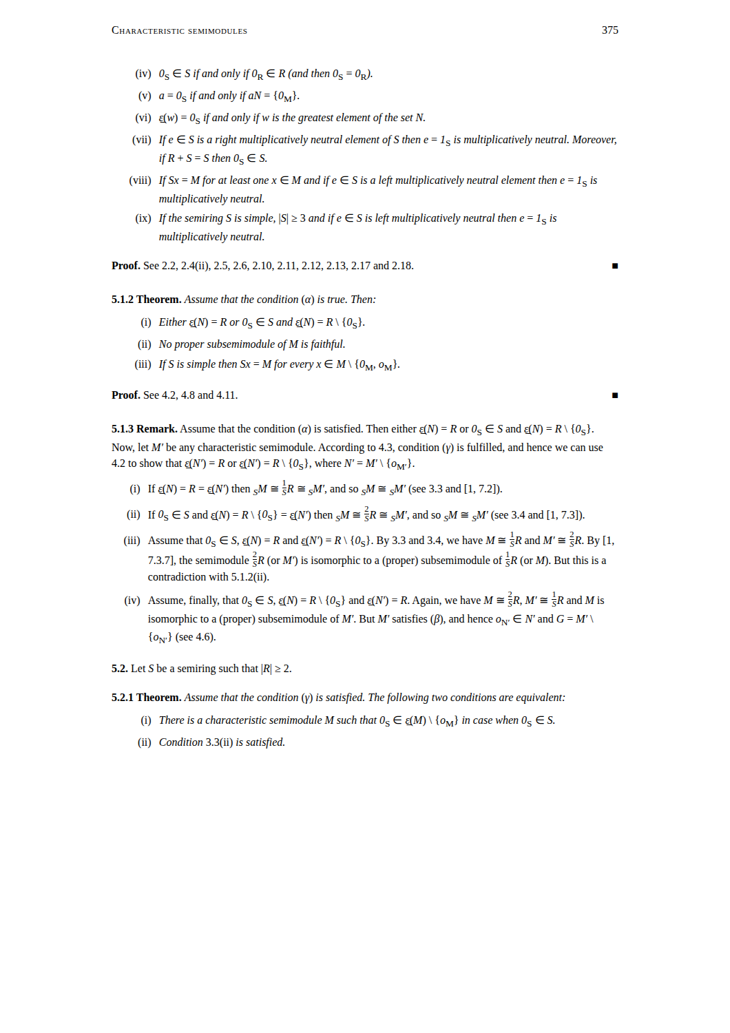Characteristic semimodules 375
(iv) 0S ∈ S if and only if 0R ∈ R (and then 0S = 0R).
(v) a = 0S if and only if aN = {0M}.
(vi) ε̲(w) = 0S if and only if w is the greatest element of the set N.
(vii) If e ∈ S is a right multiplicatively neutral element of S then e = 1S is multiplicatively neutral. Moreover, if R + S = S then 0S ∈ S.
(viii) If Sx = M for at least one x ∈ M and if e ∈ S is a left multiplicatively neutral element then e = 1S is multiplicatively neutral.
(ix) If the semiring S is simple, |S| ≥ 3 and if e ∈ S is left multiplicatively neutral then e = 1S is multiplicatively neutral.
Proof. See 2.2, 2.4(ii), 2.5, 2.6, 2.10, 2.11, 2.12, 2.13, 2.17 and 2.18. ■
5.1.2 Theorem. Assume that the condition (α) is true. Then:
(i) Either ε̲(N) = R or 0S ∈ S and ε̲(N) = R \ {0S}.
(ii) No proper subsemimodule of M is faithful.
(iii) If S is simple then Sx = M for every x ∈ M \ {0M, oM}.
Proof. See 4.2, 4.8 and 4.11. ■
5.1.3 Remark. Assume that the condition (α) is satisfied. Then either ε̲(N) = R or 0S ∈ S and ε̲(N) = R \ {0S}. Now, let M′ be any characteristic semimodule. According to 4.3, condition (γ) is fulfilled, and hence we can use 4.2 to show that ε̲(N′) = R or ε̲(N′) = R \ {0S}, where N′ = M′ \ {oM′}.
(i) If ε̲(N) = R = ε̲(N′) then SM ≅ 1 S R ≅ SM′, and so SM ≅ SM′ (see 3.3 and [1, 7.2]).
(ii) If 0S ∈ S and ε̲(N) = R \ {0S} = ε̲(N′) then SM ≅ 2 S R ≅ SM′, and so SM ≅ SM′ (see 3.4 and [1, 7.3]).
(iii) Assume that 0S ∈ S, ε̲(N) = R and ε̲(N′) = R \ {0S}. By 3.3 and 3.4, we have M ≅ 1 S R and M′ ≅ 2 S R. By [1, 7.3.7], the semimodule 2 S R (or M′) is isomorphic to a (proper) subsemimodule of 1 S R (or M). But this is a contradiction with 5.1.2(ii).
(iv) Assume, finally, that 0S ∈ S, ε̲(N) = R \ {0S} and ε̲(N′) = R. Again, we have M ≅ 2 S R, M′ ≅ 1 S R and M is isomorphic to a (proper) subsemimodule of M′. But M′ satisfies (β), and hence oN′ ∈ N′ and G = M′ \ {oN′} (see 4.6).
5.2. Let S be a semiring such that |R| ≥ 2.
5.2.1 Theorem. Assume that the condition (γ) is satisfied. The following two conditions are equivalent:
(i) There is a characteristic semimodule M such that 0S ∈ ε̲(M) \ {oM} in case when 0S ∈ S.
(ii) Condition 3.3(ii) is satisfied.